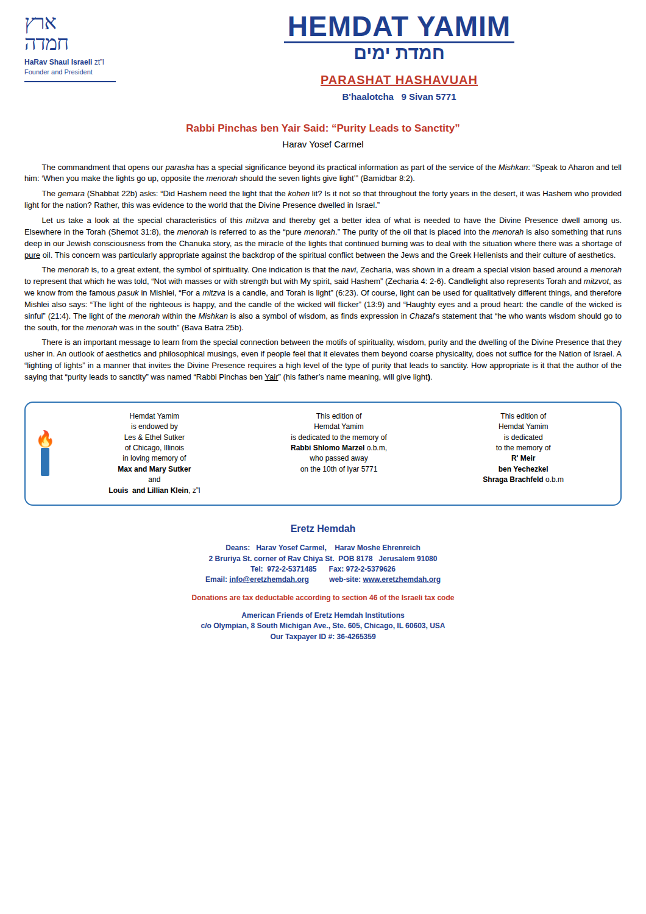ארץ
חמדה
HaRav Shaul Israeli zt”l
Founder and President
HEMDAT YAMIM
חמדת ימים
PARASHAT HASHAVUAH
B'haalotcha 9 Sivan 5771
Rabbi Pinchas ben Yair Said: “Purity Leads to Sanctity”
Harav Yosef Carmel
The commandment that opens our parasha has a special significance beyond its practical information as part of the service of the Mishkan: “Speak to Aharon and tell him: ‘When you make the lights go up, opposite the menorah should the seven lights give light’” (Bamidbar 8:2).
The gemara (Shabbat 22b) asks: “Did Hashem need the light that the kohen lit? Is it not so that throughout the forty years in the desert, it was Hashem who provided light for the nation? Rather, this was evidence to the world that the Divine Presence dwelled in Israel.”
Let us take a look at the special characteristics of this mitzva and thereby get a better idea of what is needed to have the Divine Presence dwell among us. Elsewhere in the Torah (Shemot 31:8), the menorah is referred to as the “pure menorah.” The purity of the oil that is placed into the menorah is also something that runs deep in our Jewish consciousness from the Chanuka story, as the miracle of the lights that continued burning was to deal with the situation where there was a shortage of pure oil. This concern was particularly appropriate against the backdrop of the spiritual conflict between the Jews and the Greek Hellenists and their culture of aesthetics.
The menorah is, to a great extent, the symbol of spirituality. One indication is that the navi, Zecharia, was shown in a dream a special vision based around a menorah to represent that which he was told, “Not with masses or with strength but with My spirit, said Hashem” (Zecharia 4: 2-6). Candlelight also represents Torah and mitzvot, as we know from the famous pasuk in Mishlei, “For a mitzva is a candle, and Torah is light” (6:23). Of course, light can be used for qualitatively different things, and therefore Mishlei also says: “The light of the righteous is happy, and the candle of the wicked will flicker” (13:9) and “Haughty eyes and a proud heart: the candle of the wicked is sinful” (21:4). The light of the menorah within the Mishkan is also a symbol of wisdom, as finds expression in Chazal's statement that “he who wants wisdom should go to the south, for the menorah was in the south” (Bava Batra 25b).
There is an important message to learn from the special connection between the motifs of spirituality, wisdom, purity and the dwelling of the Divine Presence that they usher in. An outlook of aesthetics and philosophical musings, even if people feel that it elevates them beyond coarse physicality, does not suffice for the Nation of Israel. A “lighting of lights” in a manner that invites the Divine Presence requires a high level of the type of purity that leads to sanctity. How appropriate is it that the author of the saying that “purity leads to sanctity” was named “Rabbi Pinchas ben Yair” (his father’s name meaning, will give light).
🔥
Hemdat Yamim
is endowed by
Les & Ethel Sutker
of Chicago, Illinois
in loving memory of
Max and Mary Sutker
and
Louis and Lillian Klein, z”l
This edition of
Hemdat Yamim
is dedicated to the memory of
Rabbi Shlomo Marzel o.b.m,
who passed away
on the 10th of Iyar 5771
This edition of
Hemdat Yamim
is dedicated
to the memory of
R' Meir
ben Yechezkel
Shraga Brachfeld o.b.m
Eretz Hemdah
Deans: Harav Yosef Carmel, Harav Moshe Ehrenreich
2 Bruriya St. corner of Rav Chiya St. POB 8178 Jerusalem 91080
Tel: 972-2-5371485 Fax: 972-2-5379626
Email: info@eretzhemdah.org web-site: www.eretzhemdah.org
Donations are tax deductable according to section 46 of the Israeli tax code
American Friends of Eretz Hemdah Institutions
c/o Olympian, 8 South Michigan Ave., Ste. 605, Chicago, IL 60603, USA
Our Taxpayer ID #: 36-4265359